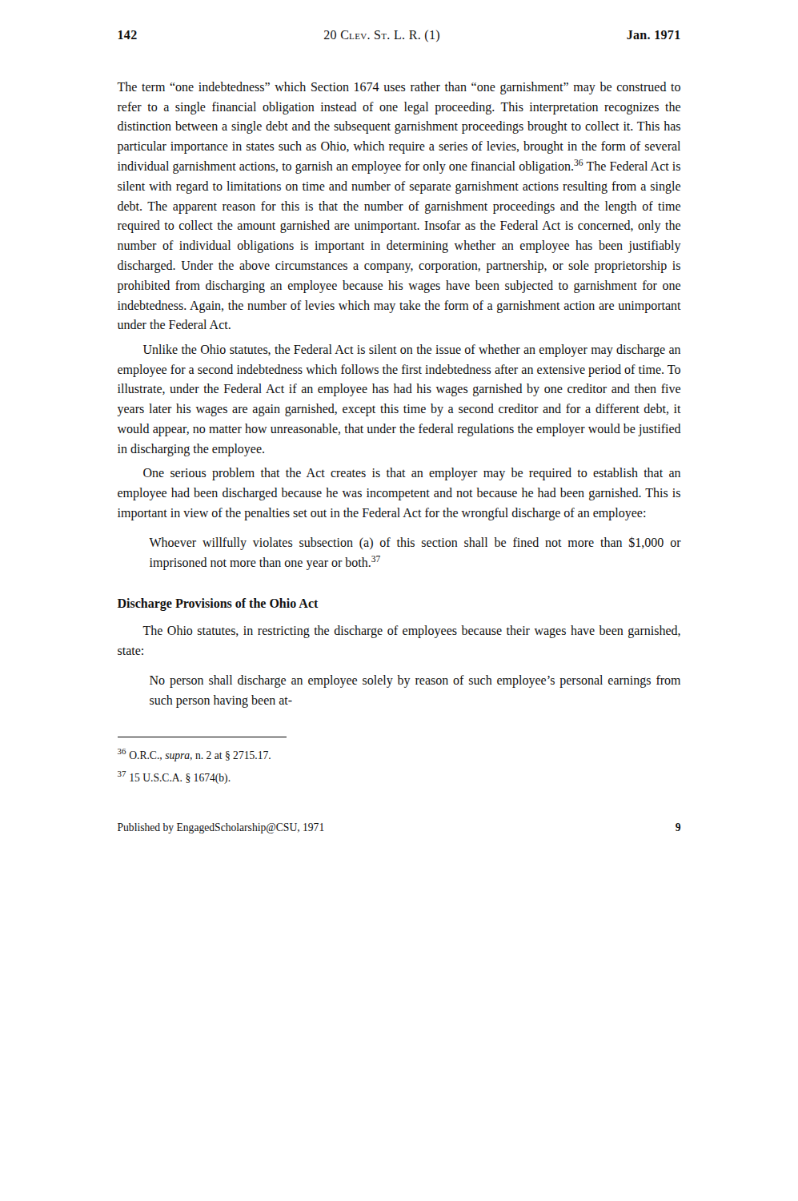142 20 Clev. St. L. R. (1) Jan. 1971
The term “one indebtedness” which Section 1674 uses rather than “one garnishment” may be construed to refer to a single financial obligation instead of one legal proceeding. This interpretation recognizes the distinction between a single debt and the subsequent garnishment proceedings brought to collect it. This has particular importance in states such as Ohio, which require a series of levies, brought in the form of several individual garnishment actions, to garnish an employee for only one financial obligation.36 The Federal Act is silent with regard to limitations on time and number of separate garnishment actions resulting from a single debt. The apparent reason for this is that the number of garnishment proceedings and the length of time required to collect the amount garnished are unimportant. Insofar as the Federal Act is concerned, only the number of individual obligations is important in determining whether an employee has been justifiably discharged. Under the above circumstances a company, corporation, partnership, or sole proprietorship is prohibited from discharging an employee because his wages have been subjected to garnishment for one indebtedness. Again, the number of levies which may take the form of a garnishment action are unimportant under the Federal Act.
Unlike the Ohio statutes, the Federal Act is silent on the issue of whether an employer may discharge an employee for a second indebtedness which follows the first indebtedness after an extensive period of time. To illustrate, under the Federal Act if an employee has had his wages garnished by one creditor and then five years later his wages are again garnished, except this time by a second creditor and for a different debt, it would appear, no matter how unreasonable, that under the federal regulations the employer would be justified in discharging the employee.
One serious problem that the Act creates is that an employer may be required to establish that an employee had been discharged because he was incompetent and not because he had been garnished. This is important in view of the penalties set out in the Federal Act for the wrongful discharge of an employee:
Whoever willfully violates subsection (a) of this section shall be fined not more than $1,000 or imprisoned not more than one year or both.37
Discharge Provisions of the Ohio Act
The Ohio statutes, in restricting the discharge of employees because their wages have been garnished, state:
No person shall discharge an employee solely by reason of such employee’s personal earnings from such person having been at-
36 O.R.C., supra, n. 2 at § 2715.17.
3715 U.S.C.A. § 1674(b).
Published by EngagedScholarship@CSU, 1971 9